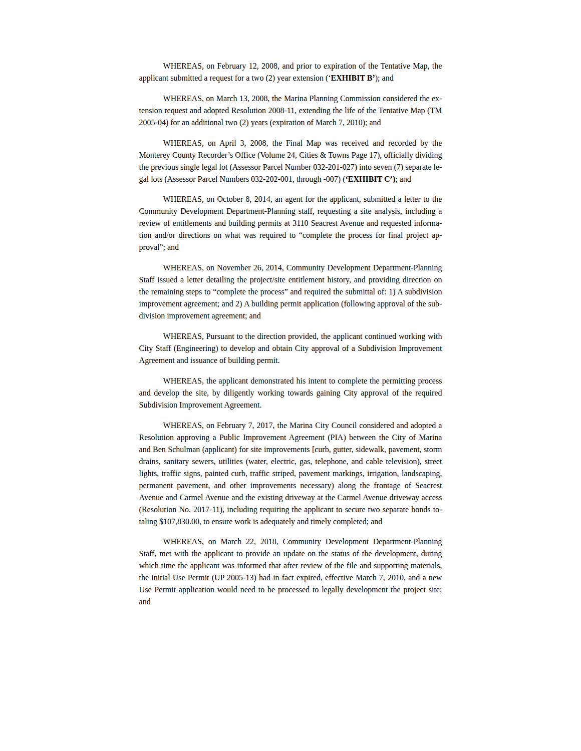WHEREAS, on February 12, 2008, and prior to expiration of the Tentative Map, the applicant submitted a request for a two (2) year extension (‘EXHIBIT B’); and
WHEREAS, on March 13, 2008, the Marina Planning Commission considered the extension request and adopted Resolution 2008-11, extending the life of the Tentative Map (TM 2005-04) for an additional two (2) years (expiration of March 7, 2010); and
WHEREAS, on April 3, 2008, the Final Map was received and recorded by the Monterey County Recorder’s Office (Volume 24, Cities & Towns Page 17), officially dividing the previous single legal lot (Assessor Parcel Number 032-201-027) into seven (7) separate legal lots (Assessor Parcel Numbers 032-202-001, through -007) (‘EXHIBIT C’); and
WHEREAS, on October 8, 2014, an agent for the applicant, submitted a letter to the Community Development Department-Planning staff, requesting a site analysis, including a review of entitlements and building permits at 3110 Seacrest Avenue and requested information and/or directions on what was required to “complete the process for final project approval”; and
WHEREAS, on November 26, 2014, Community Development Department-Planning Staff issued a letter detailing the project/site entitlement history, and providing direction on the remaining steps to “complete the process” and required the submittal of: 1) A subdivision improvement agreement; and 2) A building permit application (following approval of the subdivision improvement agreement; and
WHEREAS, Pursuant to the direction provided, the applicant continued working with City Staff (Engineering) to develop and obtain City approval of a Subdivision Improvement Agreement and issuance of building permit.
WHEREAS, the applicant demonstrated his intent to complete the permitting process and develop the site, by diligently working towards gaining City approval of the required Subdivision Improvement Agreement.
WHEREAS, on February 7, 2017, the Marina City Council considered and adopted a Resolution approving a Public Improvement Agreement (PIA) between the City of Marina and Ben Schulman (applicant) for site improvements [curb, gutter, sidewalk, pavement, storm drains, sanitary sewers, utilities (water, electric, gas, telephone, and cable television), street lights, traffic signs, painted curb, traffic striped, pavement markings, irrigation, landscaping, permanent pavement, and other improvements necessary) along the frontage of Seacrest Avenue and Carmel Avenue and the existing driveway at the Carmel Avenue driveway access (Resolution No. 2017-11), including requiring the applicant to secure two separate bonds totaling $107,830.00, to ensure work is adequately and timely completed; and
WHEREAS, on March 22, 2018, Community Development Department-Planning Staff, met with the applicant to provide an update on the status of the development, during which time the applicant was informed that after review of the file and supporting materials, the initial Use Permit (UP 2005-13) had in fact expired, effective March 7, 2010, and a new Use Permit application would need to be processed to legally development the project site; and